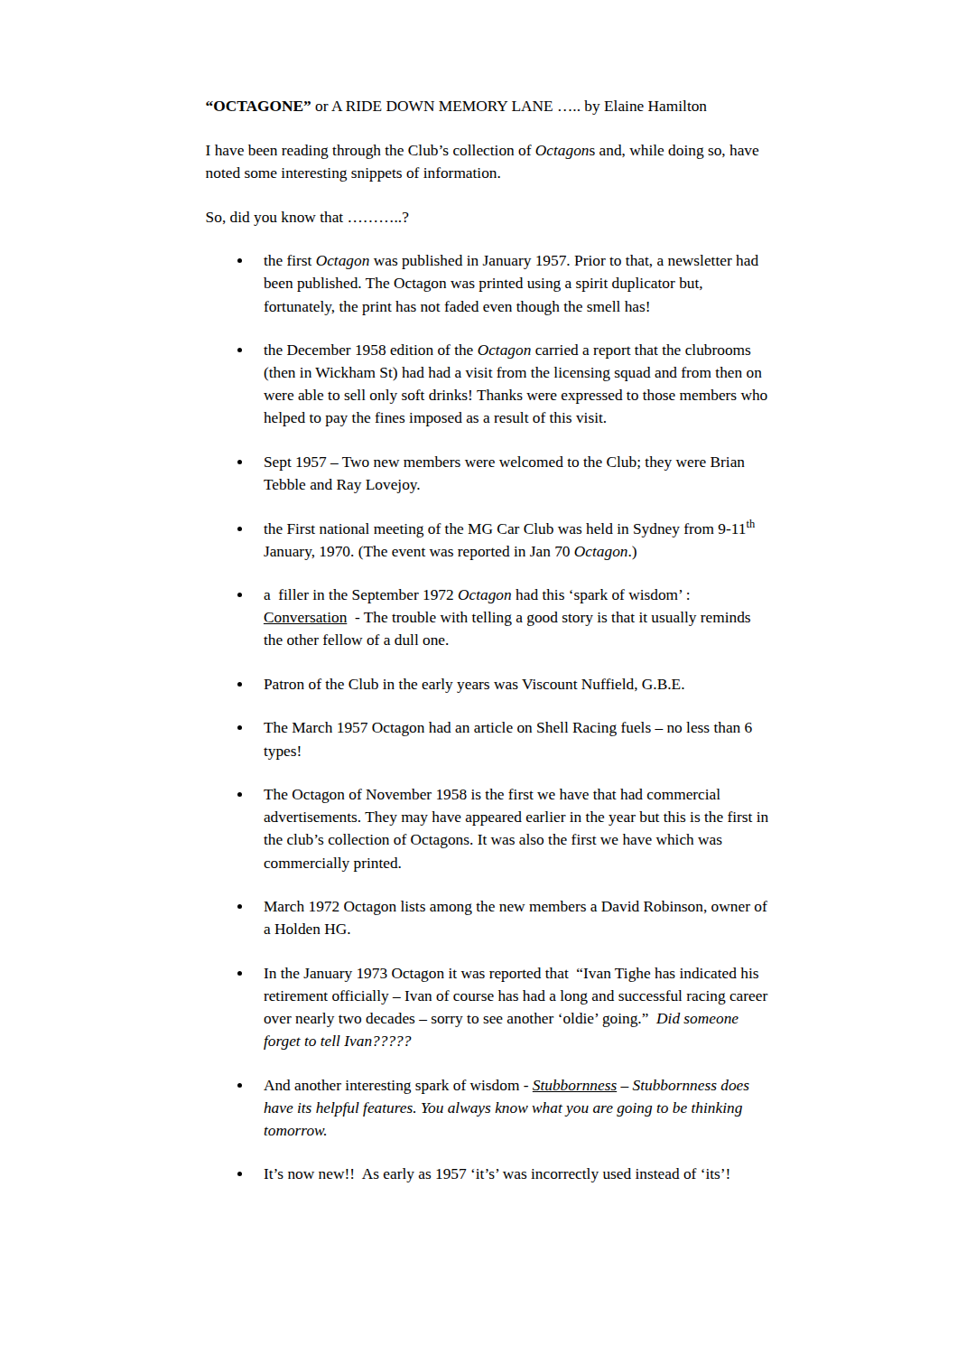“OCTAGONE” or A RIDE DOWN MEMORY LANE ….. by Elaine Hamilton
I have been reading through the Club’s collection of Octagons and, while doing so, have noted some interesting snippets of information.
So, did you know that ………..?
the first Octagon was published in January 1957. Prior to that, a newsletter had been published. The Octagon was printed using a spirit duplicator but, fortunately, the print has not faded even though the smell has!
the December 1958 edition of the Octagon carried a report that the clubrooms (then in Wickham St) had had a visit from the licensing squad and from then on were able to sell only soft drinks! Thanks were expressed to those members who helped to pay the fines imposed as a result of this visit.
Sept 1957 – Two new members were welcomed to the Club; they were Brian Tebble and Ray Lovejoy.
the First national meeting of the MG Car Club was held in Sydney from 9-11th January, 1970. (The event was reported in Jan 70 Octagon.)
a filler in the September 1972 Octagon had this ‘spark of wisdom’ : Conversation - The trouble with telling a good story is that it usually reminds the other fellow of a dull one.
Patron of the Club in the early years was Viscount Nuffield, G.B.E.
The March 1957 Octagon had an article on Shell Racing fuels – no less than 6 types!
The Octagon of November 1958 is the first we have that had commercial advertisements. They may have appeared earlier in the year but this is the first in the club’s collection of Octagons. It was also the first we have which was commercially printed.
March 1972 Octagon lists among the new members a David Robinson, owner of a Holden HG.
In the January 1973 Octagon it was reported that “Ivan Tighe has indicated his retirement officially – Ivan of course has had a long and successful racing career over nearly two decades – sorry to see another ‘oldie’ going.” Did someone forget to tell Ivan?????
And another interesting spark of wisdom - Stubbornness – Stubbornness does have its helpful features. You always know what you are going to be thinking tomorrow.
It’s now new!! As early as 1957 ‘it’s’ was incorrectly used instead of ‘its’!